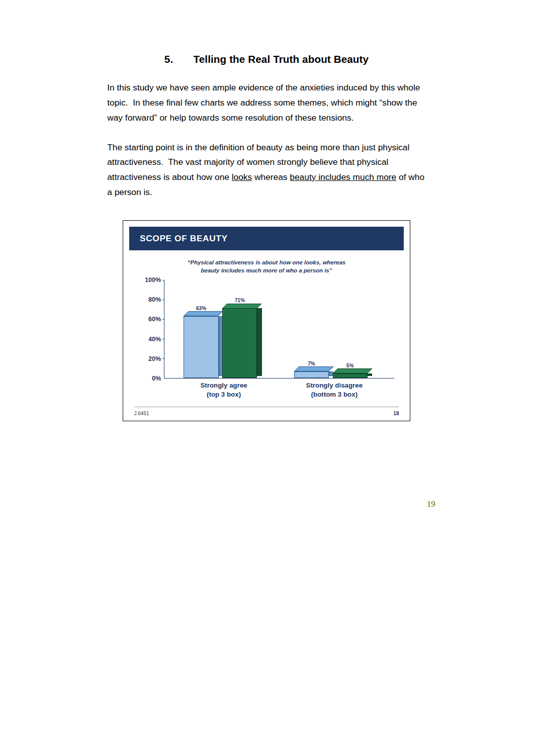5. Telling the Real Truth about Beauty
In this study we have seen ample evidence of the anxieties induced by this whole topic. In these final few charts we address some themes, which might “show the way forward” or help towards some resolution of these tensions.
The starting point is in the definition of beauty as being more than just physical attractiveness. The vast majority of women strongly believe that physical attractiveness is about how one looks whereas beauty includes much more of who a person is.
SCOPE OF BEAUTY
“Physical attractiveness is about how one looks, whereas
beauty includes much more of who a person is”
100% 80% 60% 40% 20% 0%
63%
71%
7%
5%
Strongly agree
(top 3 box)
Strongly disagree
(bottom 3 box)
J.6451 18
19